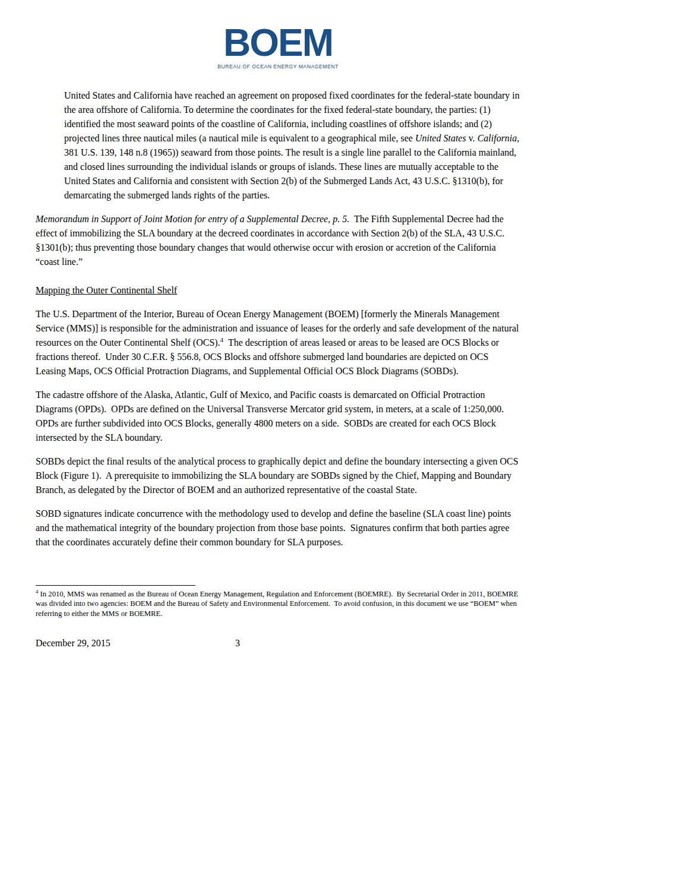BOEM
Bureau of Ocean Energy Management
United States and California have reached an agreement on proposed fixed coordinates for the federal-state boundary in the area offshore of California. To determine the coordinates for the fixed federal-state boundary, the parties: (1) identified the most seaward points of the coastline of California, including coastlines of offshore islands; and (2) projected lines three nautical miles (a nautical mile is equivalent to a geographical mile, see United States v. California, 381 U.S. 139, 148 n.8 (1965)) seaward from those points. The result is a single line parallel to the California mainland, and closed lines surrounding the individual islands or groups of islands. These lines are mutually acceptable to the United States and California and consistent with Section 2(b) of the Submerged Lands Act, 43 U.S.C. §1310(b), for demarcating the submerged lands rights of the parties.
Memorandum in Support of Joint Motion for entry of a Supplemental Decree, p. 5. The Fifth Supplemental Decree had the effect of immobilizing the SLA boundary at the decreed coordinates in accordance with Section 2(b) of the SLA, 43 U.S.C. §1301(b); thus preventing those boundary changes that would otherwise occur with erosion or accretion of the California “coast line.”
Mapping the Outer Continental Shelf
The U.S. Department of the Interior, Bureau of Ocean Energy Management (BOEM) [formerly the Minerals Management Service (MMS)] is responsible for the administration and issuance of leases for the orderly and safe development of the natural resources on the Outer Continental Shelf (OCS).4 The description of areas leased or areas to be leased are OCS Blocks or fractions thereof. Under 30 C.F.R. § 556.8, OCS Blocks and offshore submerged land boundaries are depicted on OCS Leasing Maps, OCS Official Protraction Diagrams, and Supplemental Official OCS Block Diagrams (SOBDs).
The cadastre offshore of the Alaska, Atlantic, Gulf of Mexico, and Pacific coasts is demarcated on Official Protraction Diagrams (OPDs). OPDs are defined on the Universal Transverse Mercator grid system, in meters, at a scale of 1:250,000. OPDs are further subdivided into OCS Blocks, generally 4800 meters on a side. SOBDs are created for each OCS Block intersected by the SLA boundary.
SOBDs depict the final results of the analytical process to graphically depict and define the boundary intersecting a given OCS Block (Figure 1). A prerequisite to immobilizing the SLA boundary are SOBDs signed by the Chief, Mapping and Boundary Branch, as delegated by the Director of BOEM and an authorized representative of the coastal State.
SOBD signatures indicate concurrence with the methodology used to develop and define the baseline (SLA coast line) points and the mathematical integrity of the boundary projection from those base points. Signatures confirm that both parties agree that the coordinates accurately define their common boundary for SLA purposes.
4 In 2010, MMS was renamed as the Bureau of Ocean Energy Management, Regulation and Enforcement (BOEMRE). By Secretarial Order in 2011, BOEMRE was divided into two agencies: BOEM and the Bureau of Safety and Environmental Enforcement. To avoid confusion, in this document we use “BOEM” when referring to either the MMS or BOEMRE.
December 29, 2015 3